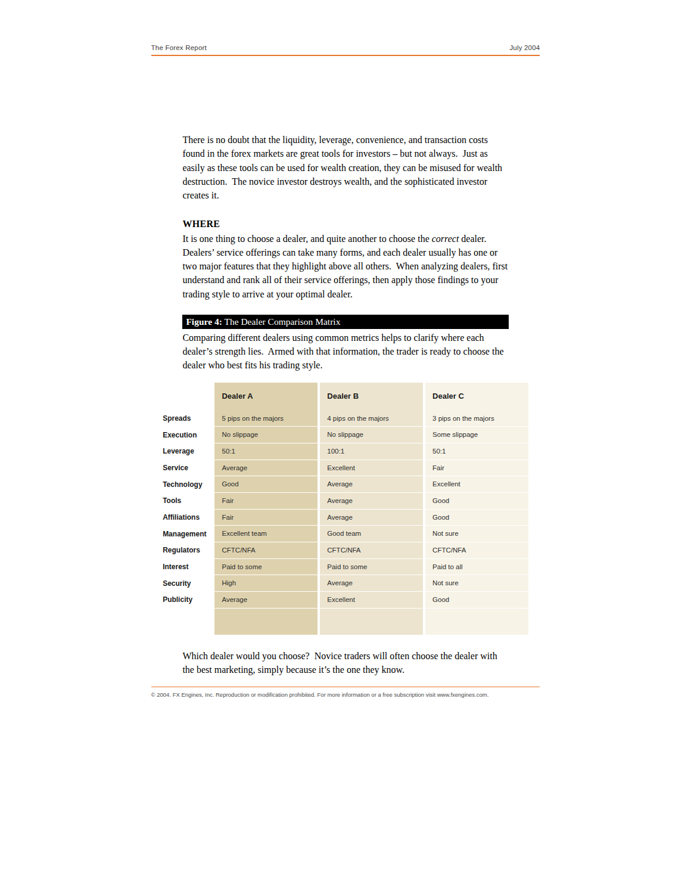The Forex Report
July 2004
There is no doubt that the liquidity, leverage, convenience, and transaction costs found in the forex markets are great tools for investors – but not always. Just as easily as these tools can be used for wealth creation, they can be misused for wealth destruction. The novice investor destroys wealth, and the sophisticated investor creates it.
WHERE
It is one thing to choose a dealer, and quite another to choose the correct dealer. Dealers’ service offerings can take many forms, and each dealer usually has one or two major features that they highlight above all others. When analyzing dealers, first understand and rank all of their service offerings, then apply those findings to your trading style to arrive at your optimal dealer.
Figure 4: The Dealer Comparison Matrix
Comparing different dealers using common metrics helps to clarify where each dealer’s strength lies. Armed with that information, the trader is ready to choose the dealer who best fits his trading style.
| | Dealer A | Dealer B | Dealer C |
| --- | --- | --- | --- |
| Spreads | 5 pips on the majors | 4 pips on the majors | 3 pips on the majors |
| Execution | No slippage | No slippage | Some slippage |
| Leverage | 50:1 | 100:1 | 50:1 |
| Service | Average | Excellent | Fair |
| Technology | Good | Average | Excellent |
| Tools | Fair | Average | Good |
| Affiliations | Fair | Average | Good |
| Management | Excellent team | Good team | Not sure |
| Regulators | CFTC/NFA | CFTC/NFA | CFTC/NFA |
| Interest | Paid to some | Paid to some | Paid to all |
| Security | High | Average | Not sure |
| Publicity | Average | Excellent | Good |
Which dealer would you choose? Novice traders will often choose the dealer with the best marketing, simply because it’s the one they know.
© 2004. FX Engines, Inc. Reproduction or modification prohibited. For more information or a free subscription visit www.fxengines.com.